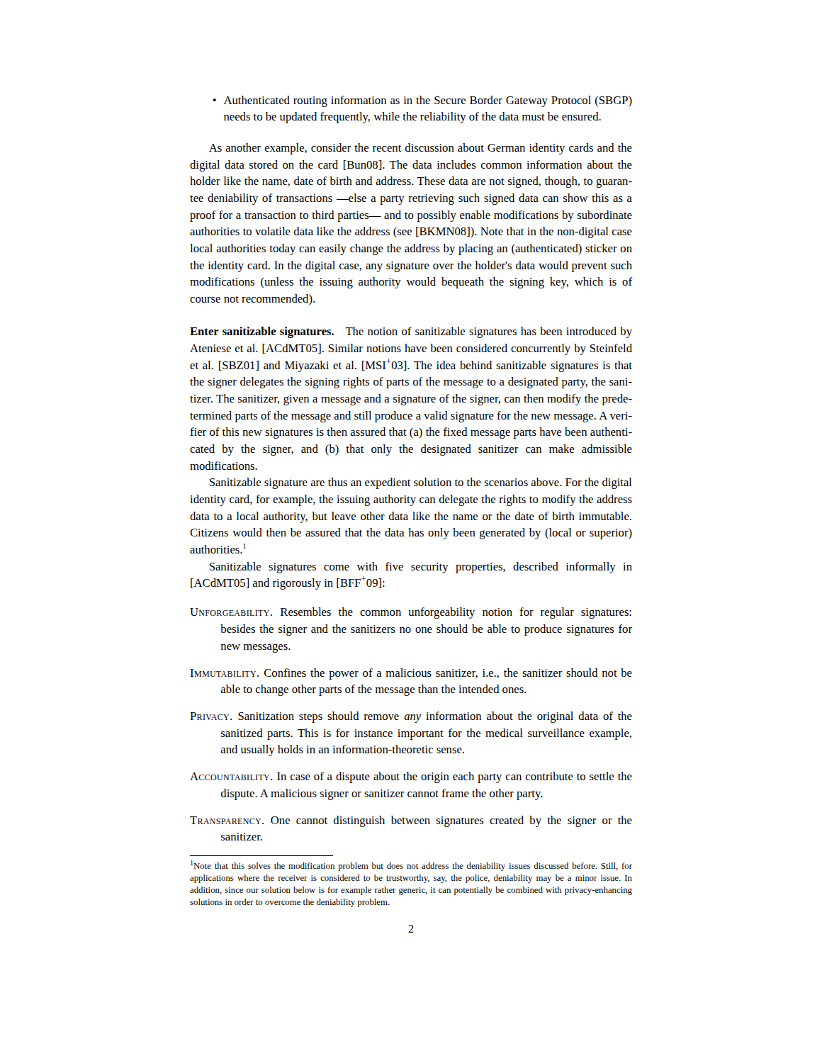Authenticated routing information as in the Secure Border Gateway Protocol (SBGP) needs to be updated frequently, while the reliability of the data must be ensured.
As another example, consider the recent discussion about German identity cards and the digital data stored on the card [Bun08]. The data includes common information about the holder like the name, date of birth and address. These data are not signed, though, to guarantee deniability of transactions —else a party retrieving such signed data can show this as a proof for a transaction to third parties— and to possibly enable modifications by subordinate authorities to volatile data like the address (see [BKMN08]). Note that in the non-digital case local authorities today can easily change the address by placing an (authenticated) sticker on the identity card. In the digital case, any signature over the holder's data would prevent such modifications (unless the issuing authority would bequeath the signing key, which is of course not recommended).
Enter sanitizable signatures. The notion of sanitizable signatures has been introduced by Ateniese et al. [ACdMT05]. Similar notions have been considered concurrently by Steinfeld et al. [SBZ01] and Miyazaki et al. [MSI+03]. The idea behind sanitizable signatures is that the signer delegates the signing rights of parts of the message to a designated party, the sanitizer. The sanitizer, given a message and a signature of the signer, can then modify the predetermined parts of the message and still produce a valid signature for the new message. A verifier of this new signatures is then assured that (a) the fixed message parts have been authenticated by the signer, and (b) that only the designated sanitizer can make admissible modifications.
Sanitizable signature are thus an expedient solution to the scenarios above. For the digital identity card, for example, the issuing authority can delegate the rights to modify the address data to a local authority, but leave other data like the name or the date of birth immutable. Citizens would then be assured that the data has only been generated by (local or superior) authorities.1
Sanitizable signatures come with five security properties, described informally in [ACdMT05] and rigorously in [BFF+09]:
Unforgeability. Resembles the common unforgeability notion for regular signatures: besides the signer and the sanitizers no one should be able to produce signatures for new messages.
Immutability. Confines the power of a malicious sanitizer, i.e., the sanitizer should not be able to change other parts of the message than the intended ones.
Privacy. Sanitization steps should remove any information about the original data of the sanitized parts. This is for instance important for the medical surveillance example, and usually holds in an information-theoretic sense.
Accountability. In case of a dispute about the origin each party can contribute to settle the dispute. A malicious signer or sanitizer cannot frame the other party.
Transparency. One cannot distinguish between signatures created by the signer or the sanitizer.
1Note that this solves the modification problem but does not address the deniability issues discussed before. Still, for applications where the receiver is considered to be trustworthy, say, the police, deniability may be a minor issue. In addition, since our solution below is for example rather generic, it can potentially be combined with privacy-enhancing solutions in order to overcome the deniability problem.
2